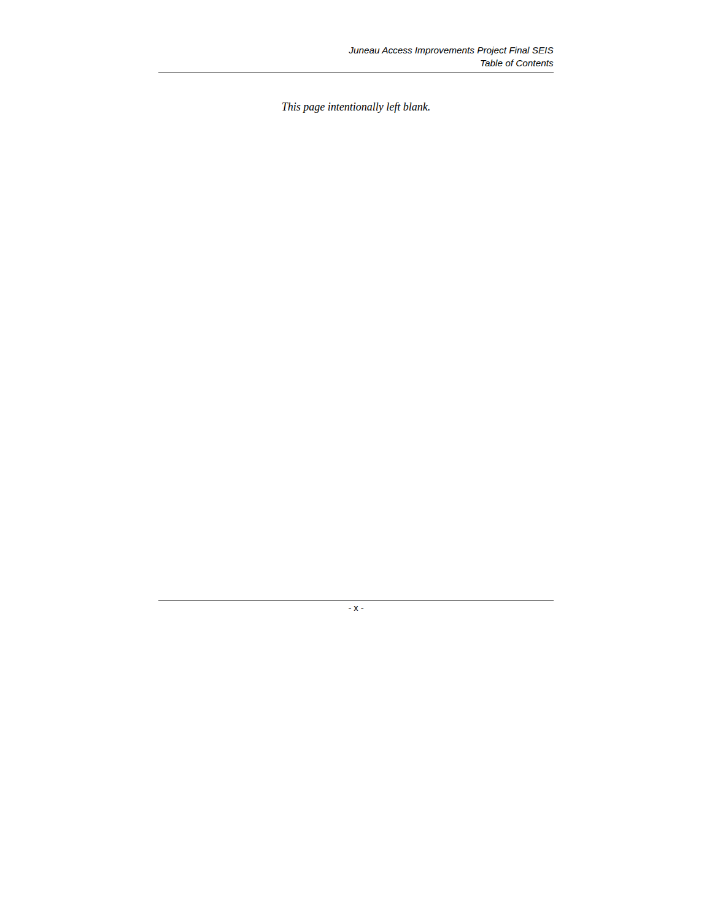Juneau Access Improvements Project Final SEIS Table of Contents
This page intentionally left blank.
- x -